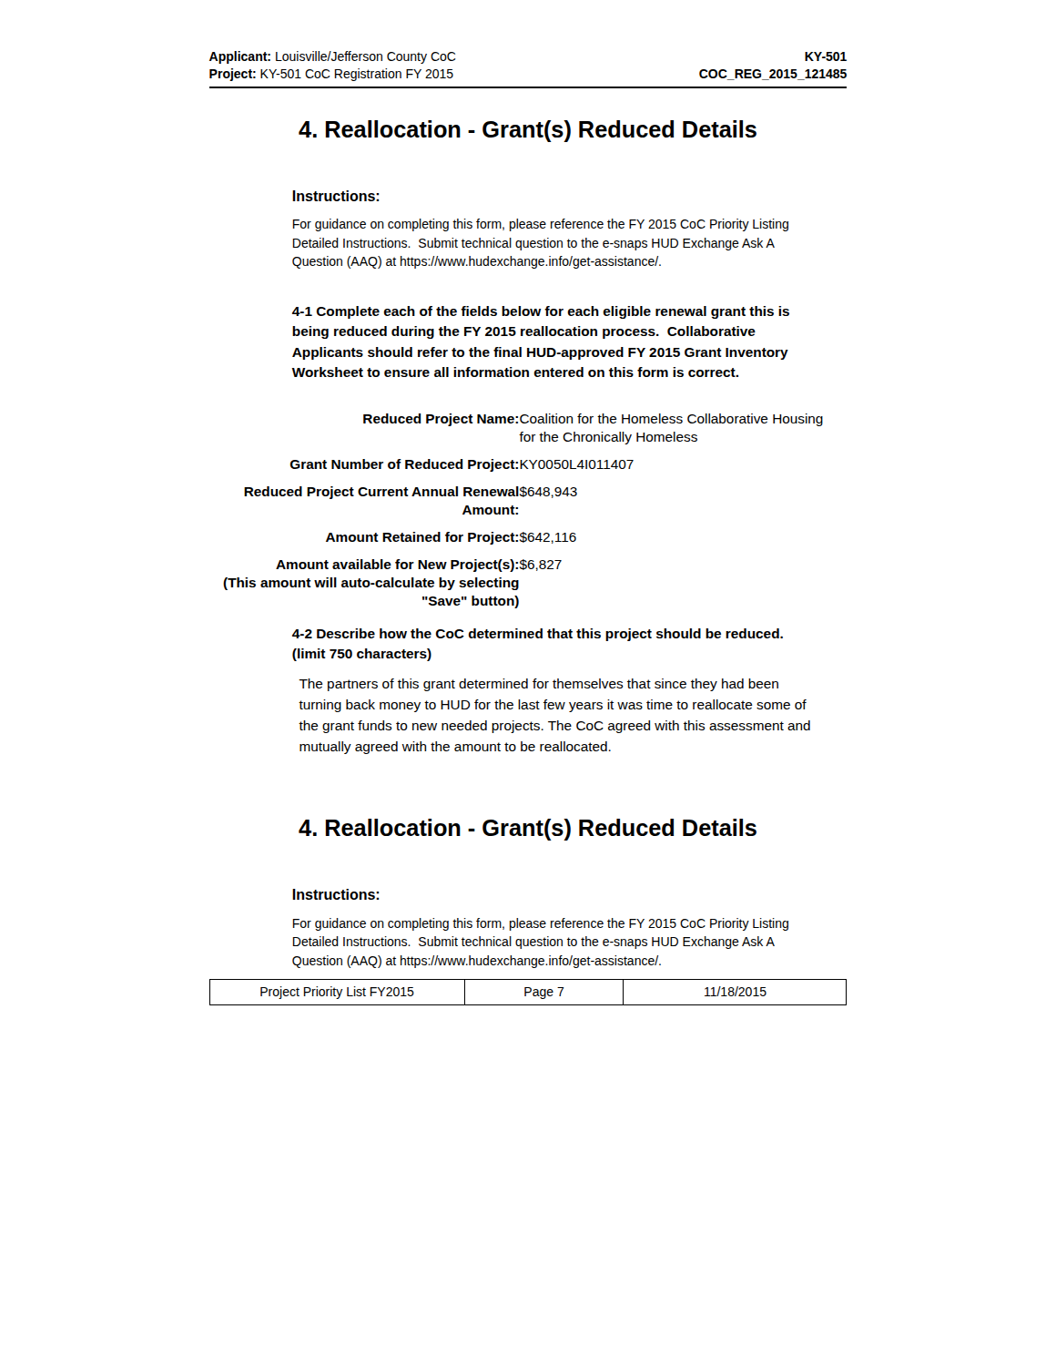Applicant: Louisville/Jefferson County CoC
KY-501
Project: KY-501 CoC Registration FY 2015
COC_REG_2015_121485
4. Reallocation - Grant(s) Reduced Details
Instructions:
For guidance on completing this form, please reference the FY 2015 CoC Priority Listing Detailed Instructions. Submit technical question to the e-snaps HUD Exchange Ask A Question (AAQ) at https://www.hudexchange.info/get-assistance/.
4-1 Complete each of the fields below for each eligible renewal grant this is being reduced during the FY 2015 reallocation process. Collaborative Applicants should refer to the final HUD-approved FY 2015 Grant Inventory Worksheet to ensure all information entered on this form is correct.
| Reduced Project Name: | Coalition for the Homeless Collaborative Housing for the Chronically Homeless |
| Grant Number of Reduced Project: | KY0050L4I011407 |
| Reduced Project Current Annual Renewal Amount: | $648,943 |
| Amount Retained for Project: | $642,116 |
| Amount available for New Project(s): (This amount will auto-calculate by selecting "Save" button) | $6,827 |
4-2 Describe how the CoC determined that this project should be reduced.
(limit 750 characters)
The partners of this grant determined for themselves that since they had been turning back money to HUD for the last few years it was time to reallocate some of the grant funds to new needed projects. The CoC agreed with this assessment and mutually agreed with the amount to be reallocated.
4. Reallocation - Grant(s) Reduced Details
Instructions:
For guidance on completing this form, please reference the FY 2015 CoC Priority Listing Detailed Instructions. Submit technical question to the e-snaps HUD Exchange Ask A Question (AAQ) at https://www.hudexchange.info/get-assistance/.
| Project Priority List FY2015 | Page 7 | 11/18/2015 |